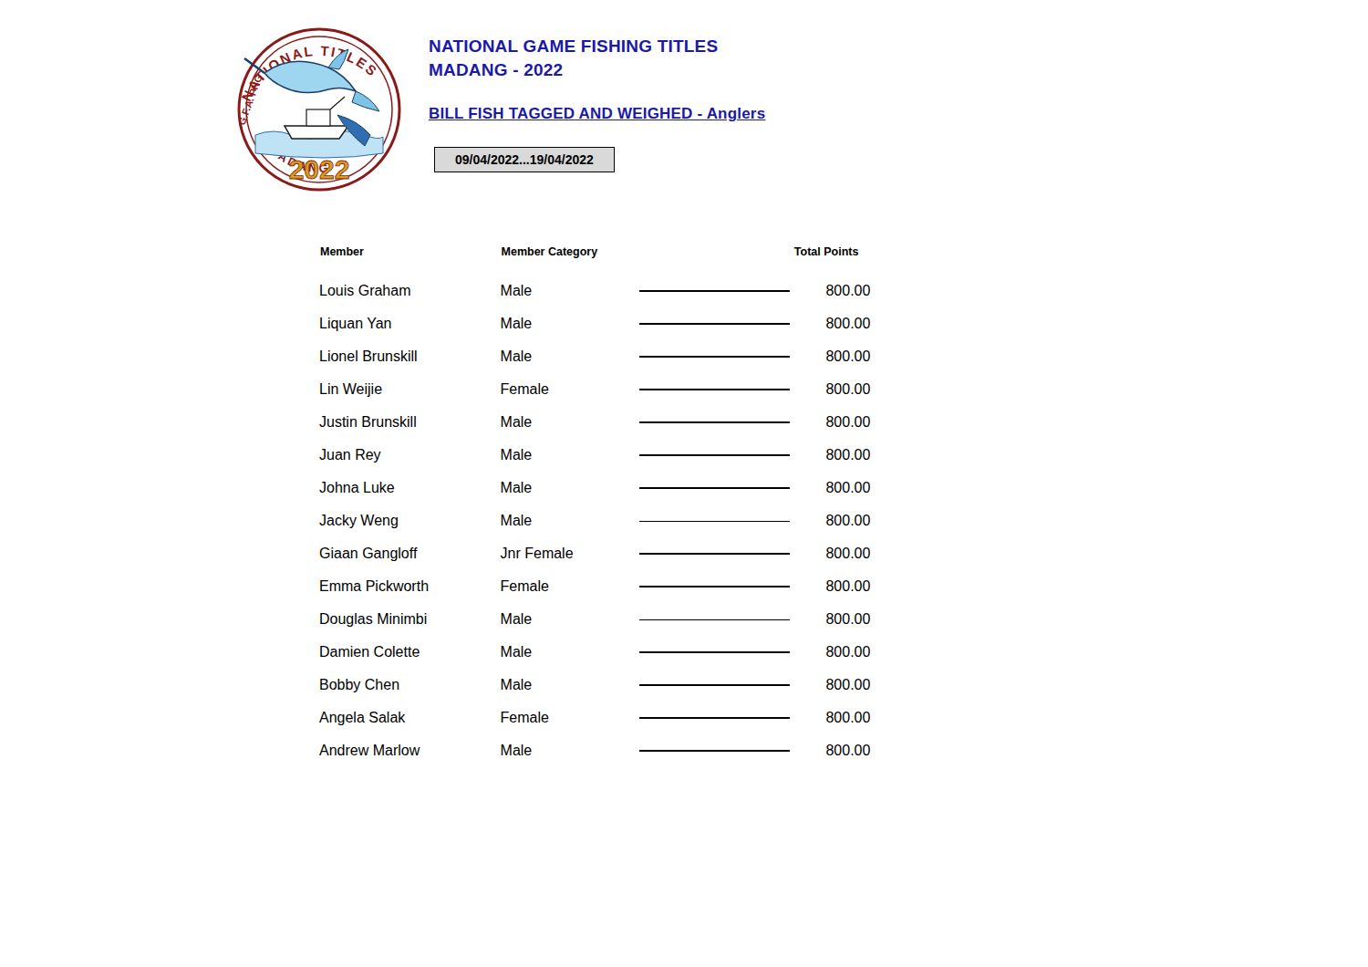NATIONAL TITLES MADANG G.F.A. PNG 2022
NATIONAL GAME FISHING TITLES
MADANG - 2022
BILL FISH TAGGED AND WEIGHED - Anglers
09/04/2022...19/04/2022
| Member | Member Category | | Total Points |
| --- | --- | --- | --- |
| Louis Graham | Male | | 800.00 |
| Liquan Yan | Male | | 800.00 |
| Lionel Brunskill | Male | | 800.00 |
| Lin Weijie | Female | | 800.00 |
| Justin Brunskill | Male | | 800.00 |
| Juan Rey | Male | | 800.00 |
| Johna Luke | Male | | 800.00 |
| Jacky Weng | Male | | 800.00 |
| Giaan Gangloff | Jnr Female | | 800.00 |
| Emma Pickworth | Female | | 800.00 |
| Douglas Minimbi | Male | | 800.00 |
| Damien Colette | Male | | 800.00 |
| Bobby Chen | Male | | 800.00 |
| Angela Salak | Female | | 800.00 |
| Andrew Marlow | Male | | 800.00 |